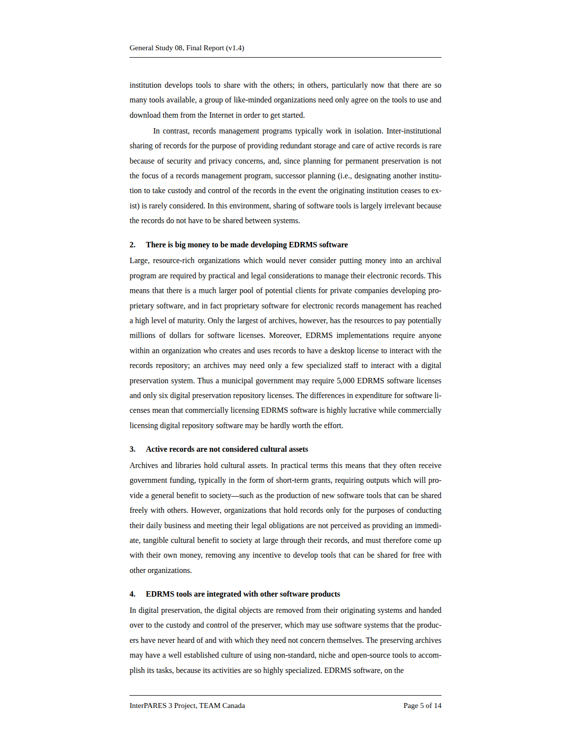General Study 08, Final Report (v1.4)
institution develops tools to share with the others; in others, particularly now that there are so many tools available, a group of like-minded organizations need only agree on the tools to use and download them from the Internet in order to get started.
In contrast, records management programs typically work in isolation. Inter-institutional sharing of records for the purpose of providing redundant storage and care of active records is rare because of security and privacy concerns, and, since planning for permanent preservation is not the focus of a records management program, successor planning (i.e., designating another institution to take custody and control of the records in the event the originating institution ceases to exist) is rarely considered. In this environment, sharing of software tools is largely irrelevant because the records do not have to be shared between systems.
2. There is big money to be made developing EDRMS software
Large, resource-rich organizations which would never consider putting money into an archival program are required by practical and legal considerations to manage their electronic records. This means that there is a much larger pool of potential clients for private companies developing proprietary software, and in fact proprietary software for electronic records management has reached a high level of maturity. Only the largest of archives, however, has the resources to pay potentially millions of dollars for software licenses. Moreover, EDRMS implementations require anyone within an organization who creates and uses records to have a desktop license to interact with the records repository; an archives may need only a few specialized staff to interact with a digital preservation system. Thus a municipal government may require 5,000 EDRMS software licenses and only six digital preservation repository licenses. The differences in expenditure for software licenses mean that commercially licensing EDRMS software is highly lucrative while commercially licensing digital repository software may be hardly worth the effort.
3. Active records are not considered cultural assets
Archives and libraries hold cultural assets. In practical terms this means that they often receive government funding, typically in the form of short-term grants, requiring outputs which will provide a general benefit to society—such as the production of new software tools that can be shared freely with others. However, organizations that hold records only for the purposes of conducting their daily business and meeting their legal obligations are not perceived as providing an immediate, tangible cultural benefit to society at large through their records, and must therefore come up with their own money, removing any incentive to develop tools that can be shared for free with other organizations.
4. EDRMS tools are integrated with other software products
In digital preservation, the digital objects are removed from their originating systems and handed over to the custody and control of the preserver, which may use software systems that the producers have never heard of and with which they need not concern themselves. The preserving archives may have a well established culture of using non-standard, niche and open-source tools to accomplish its tasks, because its activities are so highly specialized. EDRMS software, on the
InterPARES 3 Project, TEAM Canada Page 5 of 14